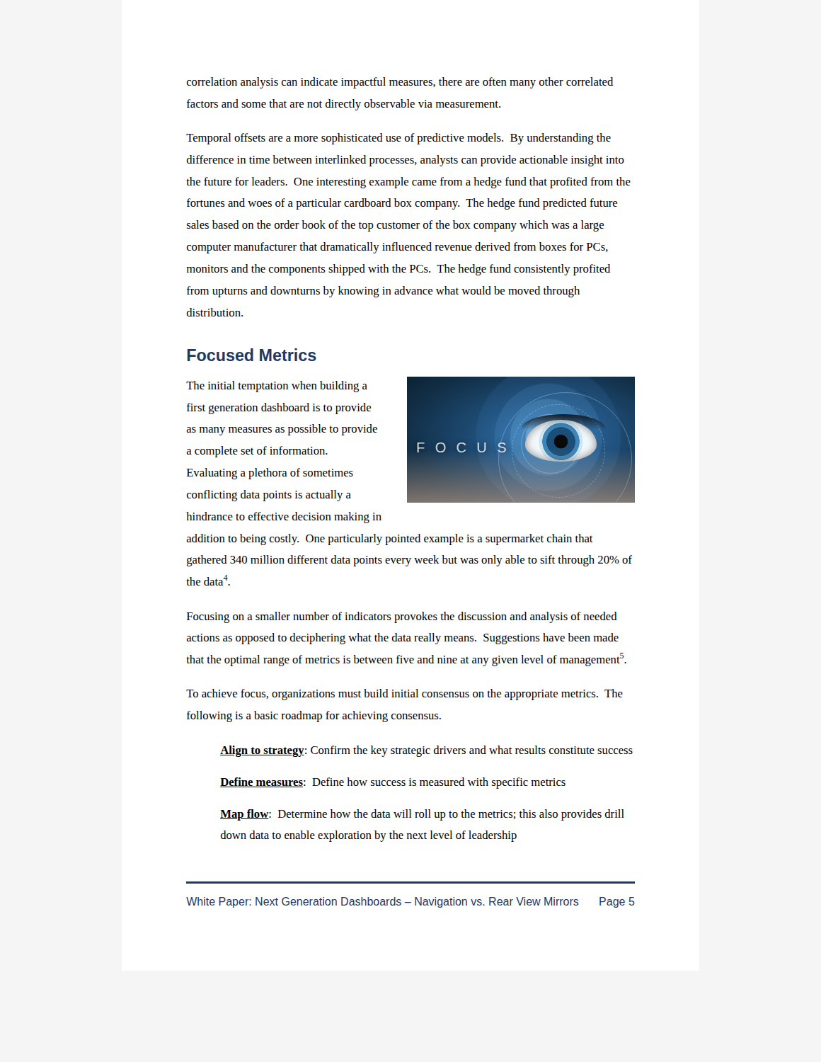correlation analysis can indicate impactful measures, there are often many other correlated factors and some that are not directly observable via measurement.
Temporal offsets are a more sophisticated use of predictive models. By understanding the difference in time between interlinked processes, analysts can provide actionable insight into the future for leaders. One interesting example came from a hedge fund that profited from the fortunes and woes of a particular cardboard box company. The hedge fund predicted future sales based on the order book of the top customer of the box company which was a large computer manufacturer that dramatically influenced revenue derived from boxes for PCs, monitors and the components shipped with the PCs. The hedge fund consistently profited from upturns and downturns by knowing in advance what would be moved through distribution.
Focused Metrics
F O C U S
The initial temptation when building a first generation dashboard is to provide as many measures as possible to provide a complete set of information. Evaluating a plethora of sometimes conflicting data points is actually a hindrance to effective decision making in addition to being costly. One particularly pointed example is a supermarket chain that gathered 340 million different data points every week but was only able to sift through 20% of the data4.
Focusing on a smaller number of indicators provokes the discussion and analysis of needed actions as opposed to deciphering what the data really means. Suggestions have been made that the optimal range of metrics is between five and nine at any given level of management5.
To achieve focus, organizations must build initial consensus on the appropriate metrics. The following is a basic roadmap for achieving consensus.
Align to strategy: Confirm the key strategic drivers and what results constitute success
Define measures: Define how success is measured with specific metrics
Map flow: Determine how the data will roll up to the metrics; this also provides drill down data to enable exploration by the next level of leadership
White Paper: Next Generation Dashboards – Navigation vs. Rear View Mirrors Page 5